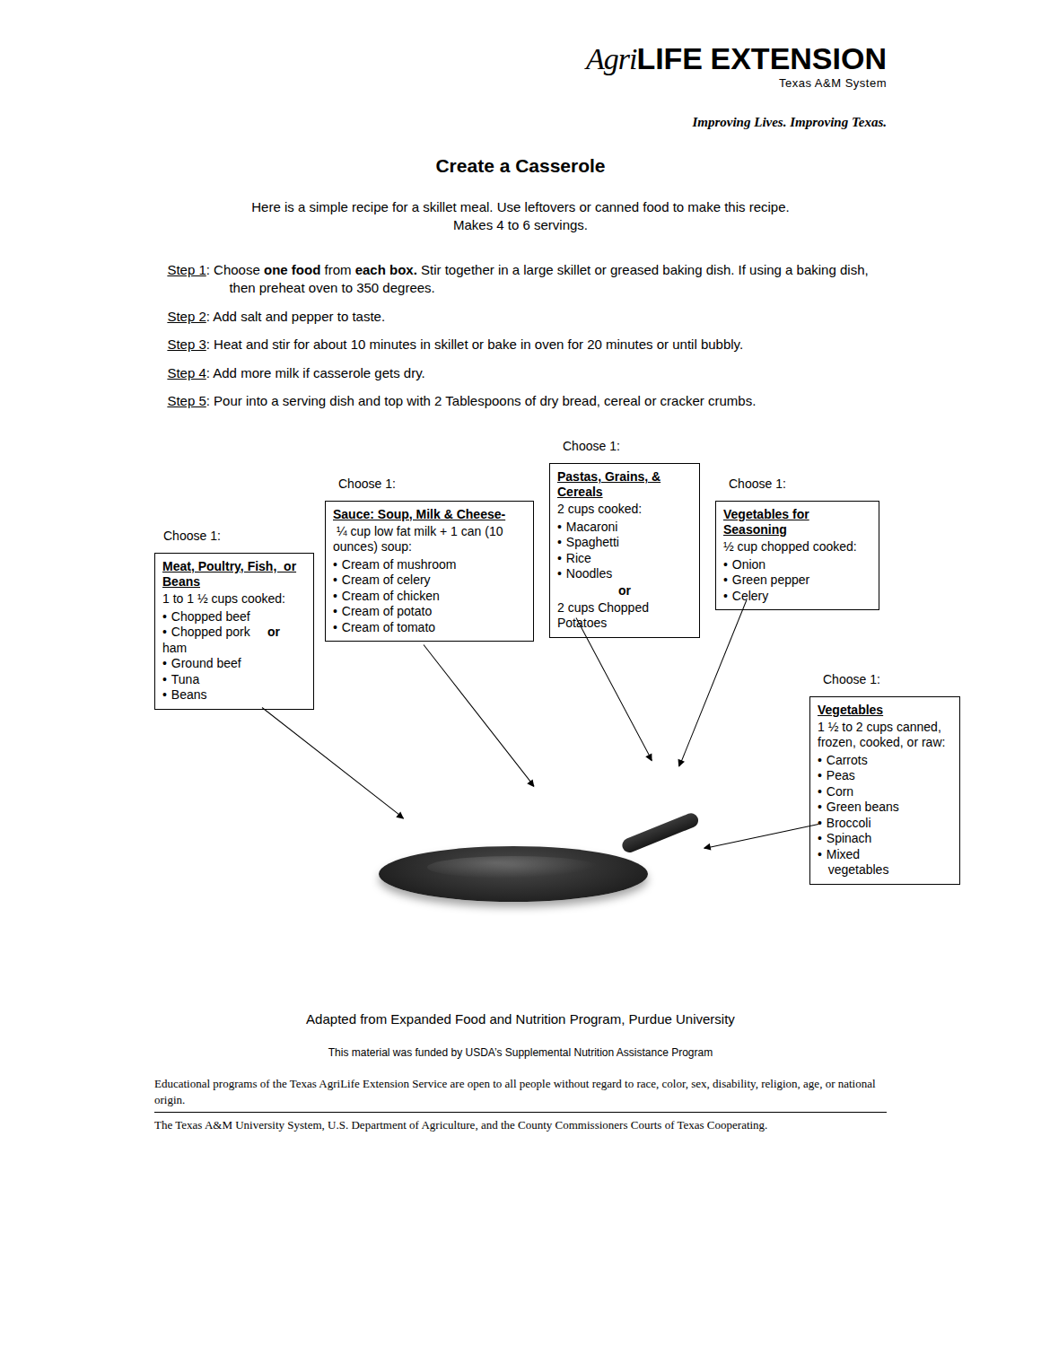Agri LIFE EXTENSION
Texas A&M System
Improving Lives. Improving Texas.
Create a Casserole
Here is a simple recipe for a skillet meal. Use leftovers or canned food to make this recipe.
Makes 4 to 6 servings.
Step 1: Choose one food from each box. Stir together in a large skillet or greased baking dish. If using a baking dish, then preheat oven to 350 degrees.
Step 2: Add salt and pepper to taste.
Step 3: Heat and stir for about 10 minutes in skillet or bake in oven for 20 minutes or until bubbly.
Step 4: Add more milk if casserole gets dry.
Step 5: Pour into a serving dish and top with 2 Tablespoons of dry bread, cereal or cracker crumbs.
Choose 1:
Meat, Poultry, Fish, or Beans
1 to 1 ½ cups cooked:
Chopped beef
Chopped pork or ham
Ground beef
Tuna
Beans
Choose 1:
Sauce: Soup, Milk & Cheese-
¼ cup low fat milk + 1 can (10 ounces) soup:
Cream of mushroom
Cream of celery
Cream of chicken
Cream of potato
Cream of tomato
Choose 1:
Pastas, Grains, & Cereals
2 cups cooked:
Macaroni
Spaghetti
Rice
Noodles
or
2 cups Chopped Potatoes
Choose 1:
Vegetables for Seasoning
½ cup chopped cooked:
Onion
Green pepper
Celery
Choose 1:
Vegetables
1 ½ to 2 cups canned, frozen, cooked, or raw:
Carrots
Peas
Corn
Green beans
Broccoli
Spinach
Mixed
vegetables
Adapted from Expanded Food and Nutrition Program, Purdue University
This material was funded by USDA’s Supplemental Nutrition Assistance Program
Educational programs of the Texas AgriLife Extension Service are open to all people without regard to race, color, sex, disability, religion, age, or national origin.
The Texas A&M University System, U.S. Department of Agriculture, and the County Commissioners Courts of Texas Cooperating.